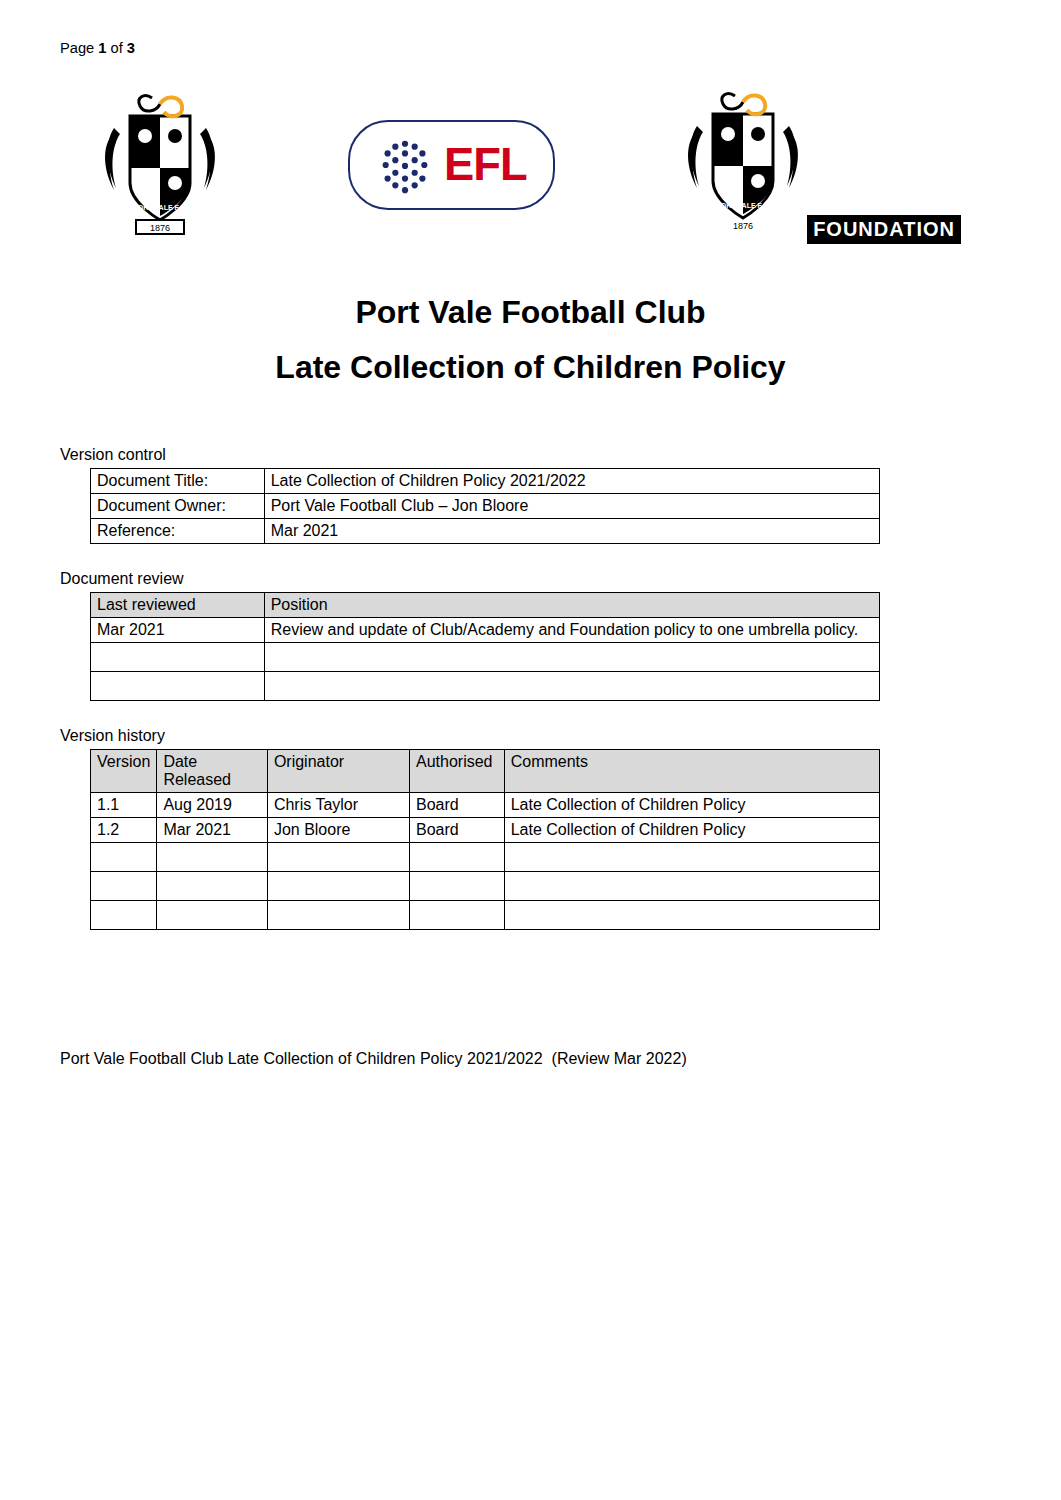Page 1 of 3
1876 PORT VALE F.C.
EFL
PORT VALE F.C. 1876
FOUNDATION
Port Vale Football Club
Late Collection of Children Policy
Version control
| Document Title: | Late Collection of Children Policy 2021/2022 |
| Document Owner: | Port Vale Football Club – Jon Bloore |
| Reference: | Mar 2021 |
Document review
| Last reviewed | Position |
| Mar 2021 | Review and update of Club/Academy and Foundation policy to one umbrella policy. |
Version history
| Version | Date Released | Originator | Authorised | Comments |
| 1.1 | Aug 2019 | Chris Taylor | Board | Late Collection of Children Policy |
| 1.2 | Mar 2021 | Jon Bloore | Board | Late Collection of Children Policy |
Port Vale Football Club Late Collection of Children Policy 2021/2022 (Review Mar 2022)